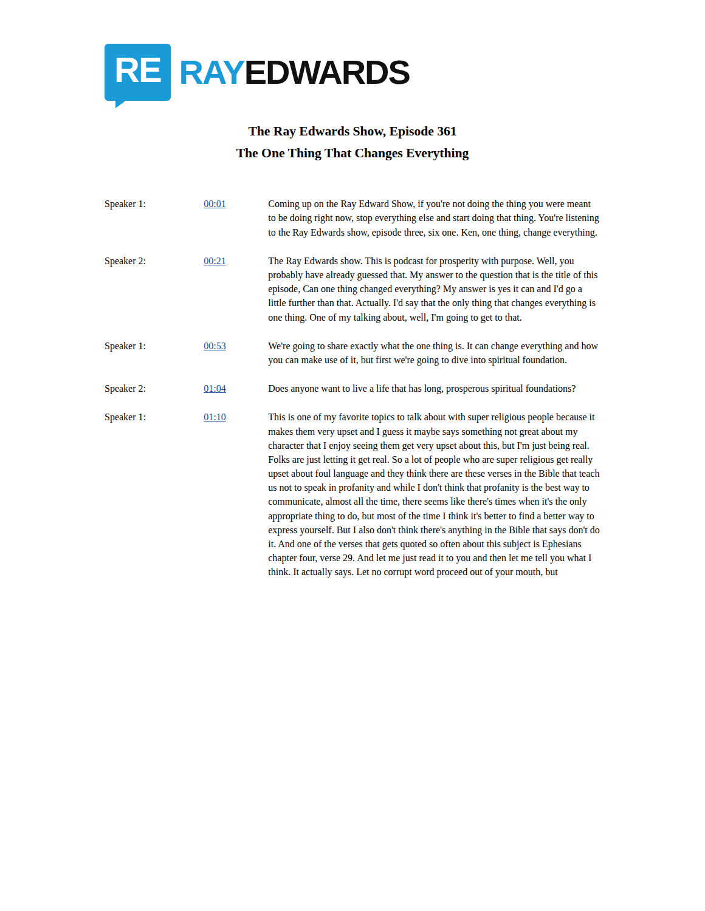RE RAY EDWARDS
The Ray Edwards Show, Episode 361
The One Thing That Changes Everything
| Speaker 1: | 00:01 | Coming up on the Ray Edward Show, if you're not doing the thing you were meant to be doing right now, stop everything else and start doing that thing. You're listening to the Ray Edwards show, episode three, six one. Ken, one thing, change everything. |
| Speaker 2: | 00:21 | The Ray Edwards show. This is podcast for prosperity with purpose. Well, you probably have already guessed that. My answer to the question that is the title of this episode, Can one thing changed everything? My answer is yes it can and I'd go a little further than that. Actually. I'd say that the only thing that changes everything is one thing. One of my talking about, well, I'm going to get to that. |
| Speaker 1: | 00:53 | We're going to share exactly what the one thing is. It can change everything and how you can make use of it, but first we're going to dive into spiritual foundation. |
| Speaker 2: | 01:04 | Does anyone want to live a life that has long, prosperous spiritual foundations? |
| Speaker 1: | 01:10 | This is one of my favorite topics to talk about with super religious people because it makes them very upset and I guess it maybe says something not great about my character that I enjoy seeing them get very upset about this, but I'm just being real. Folks are just letting it get real. So a lot of people who are super religious get really upset about foul language and they think there are these verses in the Bible that teach us not to speak in profanity and while I don't think that profanity is the best way to communicate, almost all the time, there seems like there's times when it's the only appropriate thing to do, but most of the time I think it's better to find a better way to express yourself. But I also don't think there's anything in the Bible that says don't do it. And one of the verses that gets quoted so often about this subject is Ephesians chapter four, verse 29. And let me just read it to you and then let me tell you what I think. It actually says. Let no corrupt word proceed out of your mouth, but |